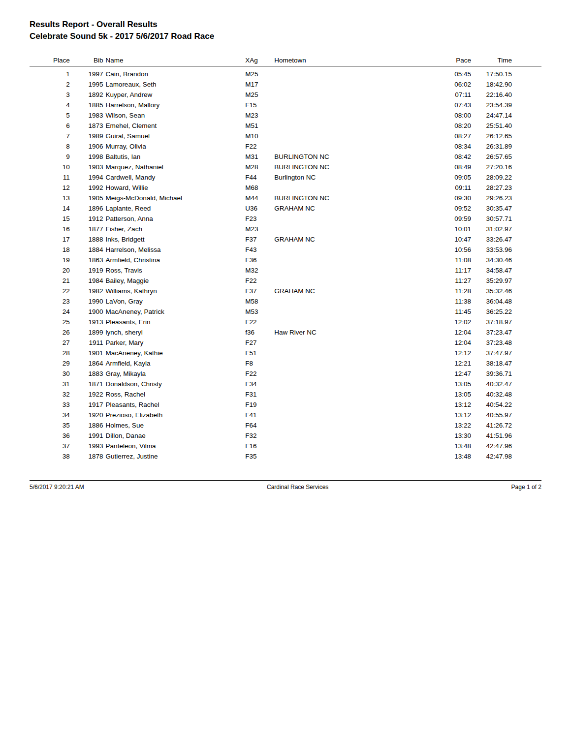Results Report - Overall Results
Celebrate Sound 5k - 2017 5/6/2017 Road Race
| Place | Bib | Name | XAg | Hometown | Pace | Time |
| --- | --- | --- | --- | --- | --- | --- |
| 1 | 1997 | Cain, Brandon | M25 | | 05:45 | 17:50.15 |
| 2 | 1995 | Lamoreaux, Seth | M17 | | 06:02 | 18:42.90 |
| 3 | 1892 | Kuyper, Andrew | M25 | | 07:11 | 22:16.40 |
| 4 | 1885 | Harrelson, Mallory | F15 | | 07:43 | 23:54.39 |
| 5 | 1983 | Wilson, Sean | M23 | | 08:00 | 24:47.14 |
| 6 | 1873 | Emehel, Clement | M51 | | 08:20 | 25:51.40 |
| 7 | 1989 | Guiral, Samuel | M10 | | 08:27 | 26:12.65 |
| 8 | 1906 | Murray, Olivia | F22 | | 08:34 | 26:31.89 |
| 9 | 1998 | Baltutis, Ian | M31 | BURLINGTON NC | 08:42 | 26:57.65 |
| 10 | 1903 | Marquez, Nathaniel | M28 | BURLINGTON NC | 08:49 | 27:20.16 |
| 11 | 1994 | Cardwell, Mandy | F44 | Burlington NC | 09:05 | 28:09.22 |
| 12 | 1992 | Howard, Willie | M68 | | 09:11 | 28:27.23 |
| 13 | 1905 | Meigs-McDonald, Michael | M44 | BURLINGTON NC | 09:30 | 29:26.23 |
| 14 | 1896 | Laplante, Reed | U36 | GRAHAM NC | 09:52 | 30:35.47 |
| 15 | 1912 | Patterson, Anna | F23 | | 09:59 | 30:57.71 |
| 16 | 1877 | Fisher, Zach | M23 | | 10:01 | 31:02.97 |
| 17 | 1888 | Inks, Bridgett | F37 | GRAHAM NC | 10:47 | 33:26.47 |
| 18 | 1884 | Harrelson, Melissa | F43 | | 10:56 | 33:53.96 |
| 19 | 1863 | Armfield, Christina | F36 | | 11:08 | 34:30.46 |
| 20 | 1919 | Ross, Travis | M32 | | 11:17 | 34:58.47 |
| 21 | 1984 | Bailey, Maggie | F22 | | 11:27 | 35:29.97 |
| 22 | 1982 | Williams, Kathryn | F37 | GRAHAM NC | 11:28 | 35:32.46 |
| 23 | 1990 | LaVon, Gray | M58 | | 11:38 | 36:04.48 |
| 24 | 1900 | MacAneney, Patrick | M53 | | 11:45 | 36:25.22 |
| 25 | 1913 | Pleasants, Erin | F22 | | 12:02 | 37:18.97 |
| 26 | 1899 | lynch, sheryl | f36 | Haw River NC | 12:04 | 37:23.47 |
| 27 | 1911 | Parker, Mary | F27 | | 12:04 | 37:23.48 |
| 28 | 1901 | MacAneney, Kathie | F51 | | 12:12 | 37:47.97 |
| 29 | 1864 | Armfield, Kayla | F8 | | 12:21 | 38:18.47 |
| 30 | 1883 | Gray, Mikayla | F22 | | 12:47 | 39:36.71 |
| 31 | 1871 | Donaldson, Christy | F34 | | 13:05 | 40:32.47 |
| 32 | 1922 | Ross, Rachel | F31 | | 13:05 | 40:32.48 |
| 33 | 1917 | Pleasants, Rachel | F19 | | 13:12 | 40:54.22 |
| 34 | 1920 | Prezioso, Elizabeth | F41 | | 13:12 | 40:55.97 |
| 35 | 1886 | Holmes, Sue | F64 | | 13:22 | 41:26.72 |
| 36 | 1991 | Dillon, Danae | F32 | | 13:30 | 41:51.96 |
| 37 | 1993 | Panteleon, Vilma | F16 | | 13:48 | 42:47.96 |
| 38 | 1878 | Gutierrez, Justine | F35 | | 13:48 | 42:47.98 |
5/6/2017 9:20:21 AM
Cardinal Race Services
Page 1 of 2